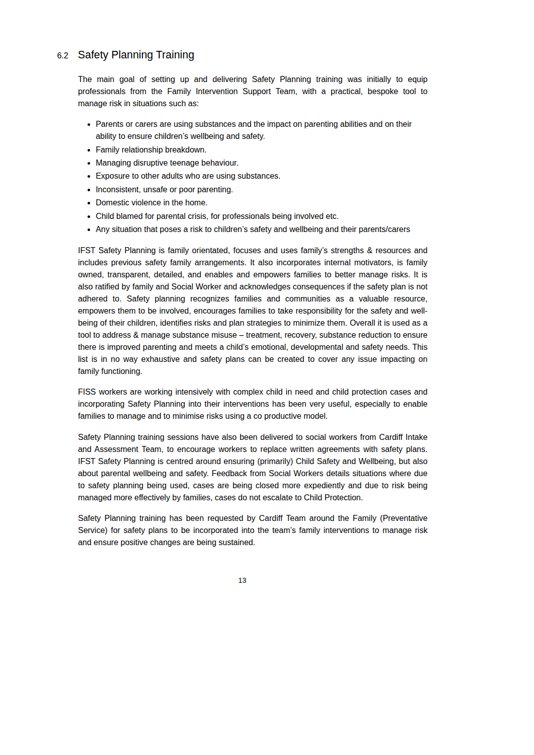6.2
Safety Planning Training
The main goal of setting up and delivering Safety Planning training was initially to equip professionals from the Family Intervention Support Team, with a practical, bespoke tool to manage risk in situations such as:
Parents or carers are using substances and the impact on parenting abilities and on their ability to ensure children’s wellbeing and safety.
Family relationship breakdown.
Managing disruptive teenage behaviour.
Exposure to other adults who are using substances.
Inconsistent, unsafe or poor parenting.
Domestic violence in the home.
Child blamed for parental crisis, for professionals being involved etc.
Any situation that poses a risk to children’s safety and wellbeing and their parents/carers
IFST Safety Planning is family orientated, focuses and uses family’s strengths & resources and includes previous safety family arrangements. It also incorporates internal motivators, is family owned, transparent, detailed, and enables and empowers families to better manage risks. It is also ratified by family and Social Worker and acknowledges consequences if the safety plan is not adhered to. Safety planning recognizes families and communities as a valuable resource, empowers them to be involved, encourages families to take responsibility for the safety and well-being of their children, identifies risks and plan strategies to minimize them. Overall it is used as a tool to address & manage substance misuse – treatment, recovery, substance reduction to ensure there is improved parenting and meets a child’s emotional, developmental and safety needs. This list is in no way exhaustive and safety plans can be created to cover any issue impacting on family functioning.
FISS workers are working intensively with complex child in need and child protection cases and incorporating Safety Planning into their interventions has been very useful, especially to enable families to manage and to minimise risks using a co productive model.
Safety Planning training sessions have also been delivered to social workers from Cardiff Intake and Assessment Team, to encourage workers to replace written agreements with safety plans. IFST Safety Planning is centred around ensuring (primarily) Child Safety and Wellbeing, but also about parental wellbeing and safety. Feedback from Social Workers details situations where due to safety planning being used, cases are being closed more expediently and due to risk being managed more effectively by families, cases do not escalate to Child Protection.
Safety Planning training has been requested by Cardiff Team around the Family (Preventative Service) for safety plans to be incorporated into the team’s family interventions to manage risk and ensure positive changes are being sustained.
13